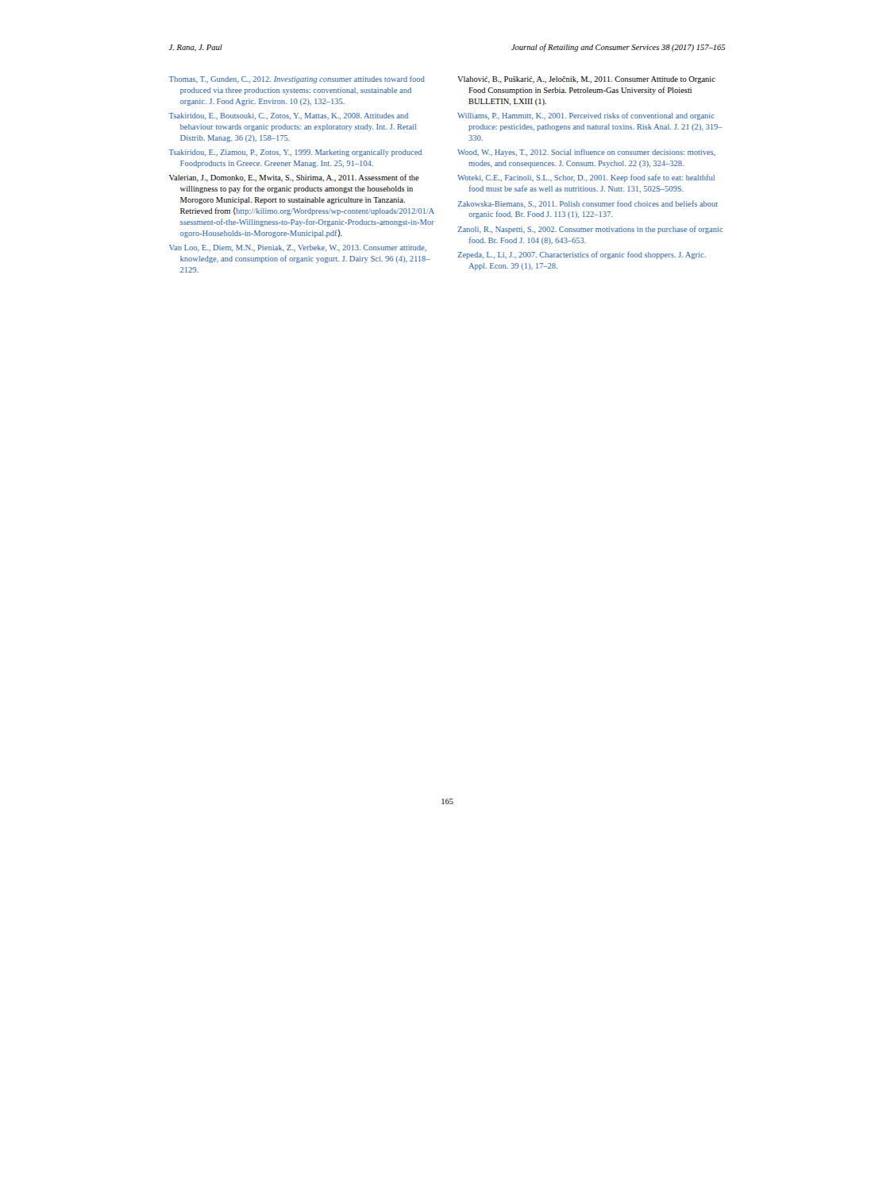J. Rana, J. Paul
Journal of Retailing and Consumer Services 38 (2017) 157–165
Thomas, T., Gunden, C., 2012. Investigating consumer attitudes toward food produced via three production systems: conventional, sustainable and organic. J. Food Agric. Environ. 10 (2), 132–135.
Tsakiridou, E., Boutsouki, C., Zotos, Y., Mattas, K., 2008. Attitudes and behaviour towards organic products: an exploratory study. Int. J. Retail Distrib. Manag. 36 (2), 158–175.
Tsakiridou, E., Ziamou, P., Zotos, Y., 1999. Marketing organically produced Foodproducts in Greece. Greener Manag. Int. 25, 91–104.
Valerian, J., Domonko, E., Mwita, S., Shirima, A., 2011. Assessment of the willingness to pay for the organic products amongst the households in Morogoro Municipal. Report to sustainable agriculture in Tanzania. Retrieved from ⟨http://kilimo.org/Wordpress/wp-content/uploads/2012/01/Assessment-of-the-Willingness-to-Pay-for-Organic-Products-amongst-in-Morogoro-Households-in-Morogore-Municipal.pdf⟩.
Van Loo, E., Diem, M.N., Pieniak, Z., Verbeke, W., 2013. Consumer attitude, knowledge, and consumption of organic yogurt. J. Dairy Sci. 96 (4), 2118–2129.
Vlahović, B., Puškarić, A., Jeločnik, M., 2011. Consumer Attitude to Organic Food Consumption in Serbia. Petroleum-Gas University of Ploiesti BULLETIN, LXIII (1).
Williams, P., Hammitt, K., 2001. Perceived risks of conventional and organic produce: pesticides, pathogens and natural toxins. Risk Anal. J. 21 (2), 319–330.
Wood, W., Hayes, T., 2012. Social influence on consumer decisions: motives, modes, and consequences. J. Consum. Psychol. 22 (3), 324–328.
Woteki, C.E., Facinoli, S.L., Schor, D., 2001. Keep food safe to eat: healthful food must be safe as well as nutritious. J. Nutr. 131, 502S–509S.
Zakowska-Biemans, S., 2011. Polish consumer food choices and beliefs about organic food. Br. Food J. 113 (1), 122–137.
Zanoli, R., Naspetti, S., 2002. Consumer motivations in the purchase of organic food. Br. Food J. 104 (8), 643–653.
Zepeda, L., Li, J., 2007. Characteristics of organic food shoppers. J. Agric. Appl. Econ. 39 (1), 17–28.
165